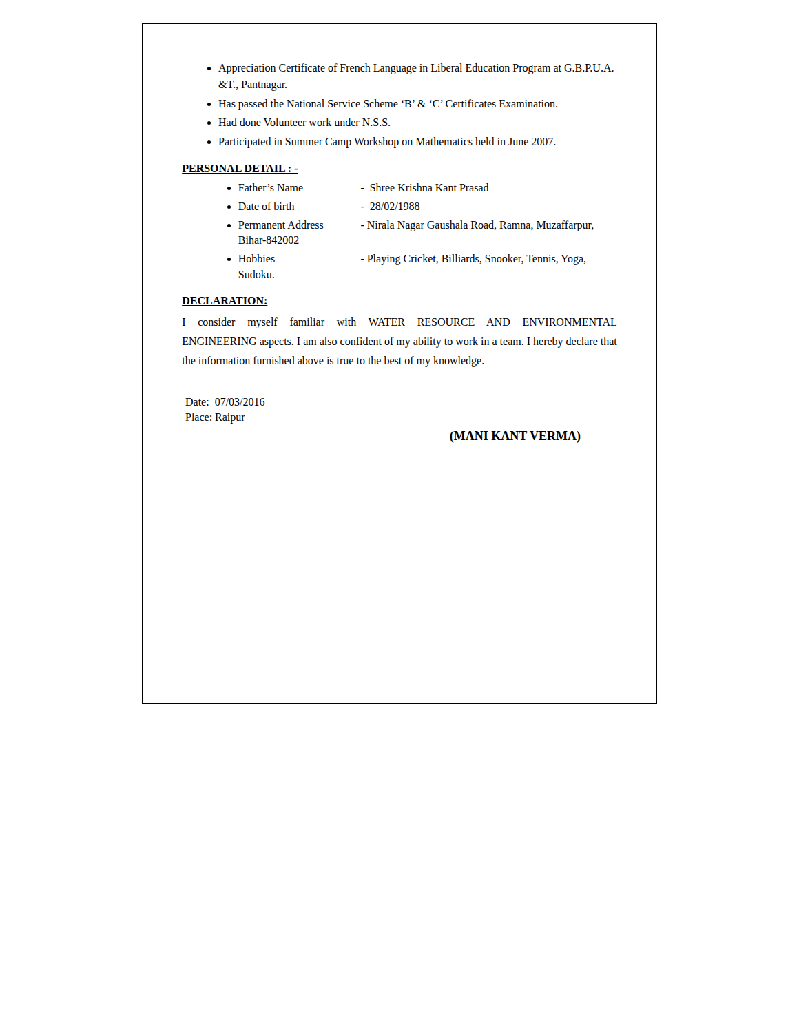Appreciation Certificate of French Language in Liberal Education Program at G.B.P.U.A. &T., Pantnagar.
Has passed the National Service Scheme ‘B’ & ‘C’ Certificates Examination.
Had done Volunteer work under N.S.S.
Participated in Summer Camp Workshop on Mathematics held in June 2007.
PERSONAL DETAIL : -
Father’s Name- Shree Krishna Kant Prasad
Date of birth- 28/02/1988
Permanent Address- Nirala Nagar Gaushala Road, Ramna, Muzaffarpur, Bihar-842002
Hobbies- Playing Cricket, Billiards, Snooker, Tennis, Yoga, Sudoku.
DECLARATION:
I consider myself familiar with WATER RESOURCE AND ENVIRONMENTAL ENGINEERING aspects. I am also confident of my ability to work in a team. I hereby declare that the information furnished above is true to the best of my knowledge.
Date: 07/03/2016
Place: Raipur
(MANI KANT VERMA)